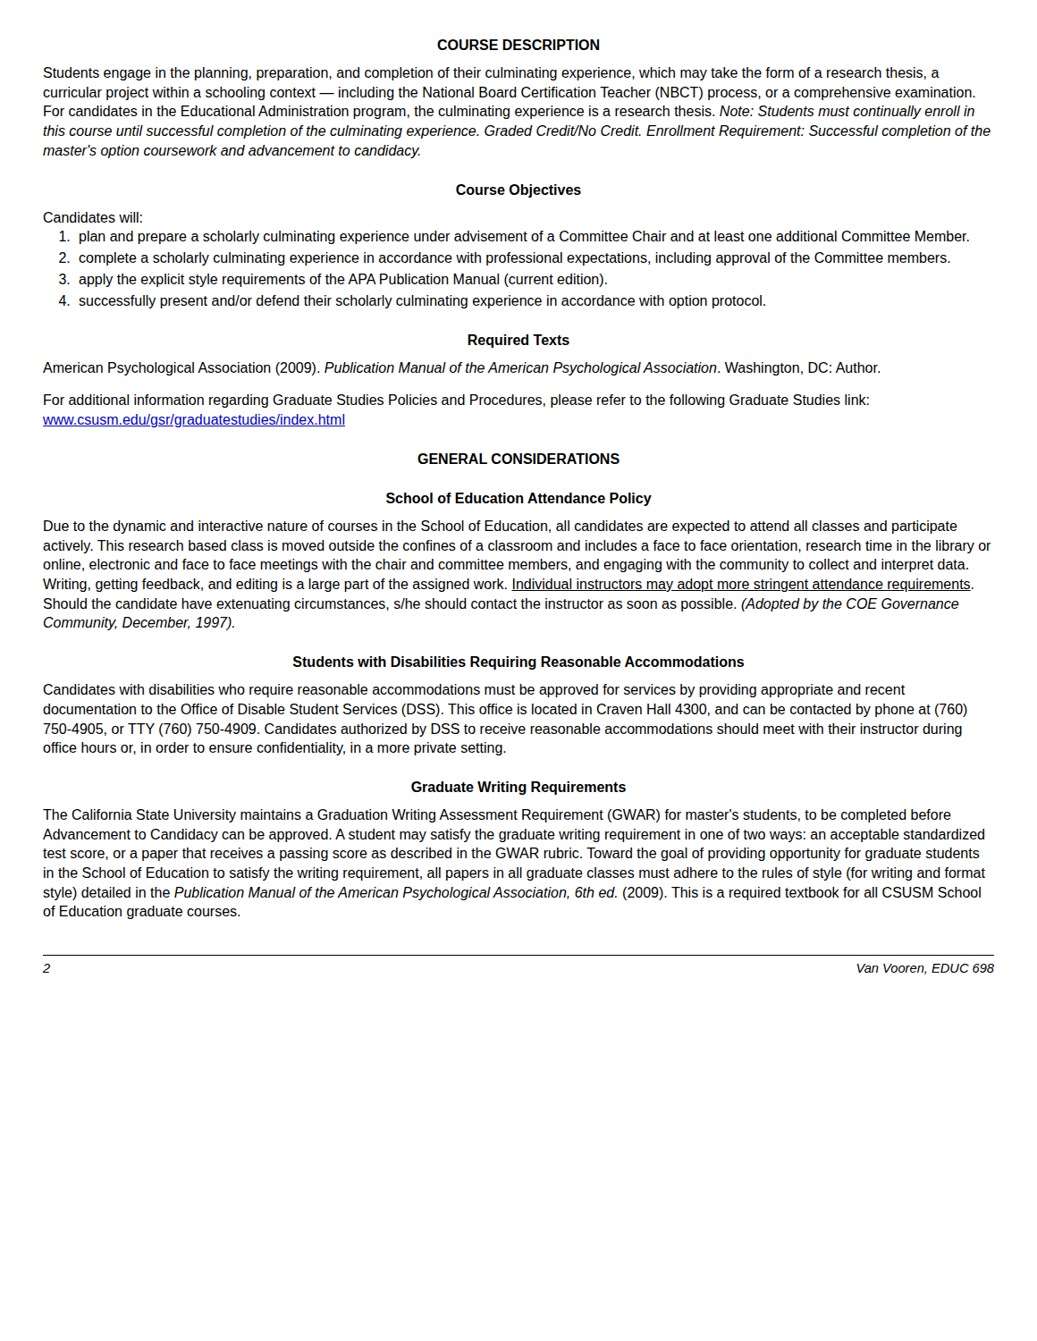COURSE DESCRIPTION
Students engage in the planning, preparation, and completion of their culminating experience, which may take the form of a research thesis, a curricular project within a schooling context — including the National Board Certification Teacher (NBCT) process, or a comprehensive examination. For candidates in the Educational Administration program, the culminating experience is a research thesis. Note: Students must continually enroll in this course until successful completion of the culminating experience. Graded Credit/No Credit. Enrollment Requirement: Successful completion of the master's option coursework and advancement to candidacy.
Course Objectives
Candidates will:
plan and prepare a scholarly culminating experience under advisement of a Committee Chair and at least one additional Committee Member.
complete a scholarly culminating experience in accordance with professional expectations, including approval of the Committee members.
apply the explicit style requirements of the APA Publication Manual (current edition).
successfully present and/or defend their scholarly culminating experience in accordance with option protocol.
Required Texts
American Psychological Association (2009). Publication Manual of the American Psychological Association. Washington, DC: Author.
For additional information regarding Graduate Studies Policies and Procedures, please refer to the following Graduate Studies link: www.csusm.edu/gsr/graduatestudies/index.html
GENERAL CONSIDERATIONS
School of Education Attendance Policy
Due to the dynamic and interactive nature of courses in the School of Education, all candidates are expected to attend all classes and participate actively. This research based class is moved outside the confines of a classroom and includes a face to face orientation, research time in the library or online, electronic and face to face meetings with the chair and committee members, and engaging with the community to collect and interpret data. Writing, getting feedback, and editing is a large part of the assigned work. Individual instructors may adopt more stringent attendance requirements. Should the candidate have extenuating circumstances, s/he should contact the instructor as soon as possible. (Adopted by the COE Governance Community, December, 1997).
Students with Disabilities Requiring Reasonable Accommodations
Candidates with disabilities who require reasonable accommodations must be approved for services by providing appropriate and recent documentation to the Office of Disable Student Services (DSS). This office is located in Craven Hall 4300, and can be contacted by phone at (760) 750-4905, or TTY (760) 750-4909. Candidates authorized by DSS to receive reasonable accommodations should meet with their instructor during office hours or, in order to ensure confidentiality, in a more private setting.
Graduate Writing Requirements
The California State University maintains a Graduation Writing Assessment Requirement (GWAR) for master's students, to be completed before Advancement to Candidacy can be approved. A student may satisfy the graduate writing requirement in one of two ways: an acceptable standardized test score, or a paper that receives a passing score as described in the GWAR rubric. Toward the goal of providing opportunity for graduate students in the School of Education to satisfy the writing requirement, all papers in all graduate classes must adhere to the rules of style (for writing and format style) detailed in the Publication Manual of the American Psychological Association, 6th ed. (2009). This is a required textbook for all CSUSM School of Education graduate courses.
2 Van Vooren, EDUC 698